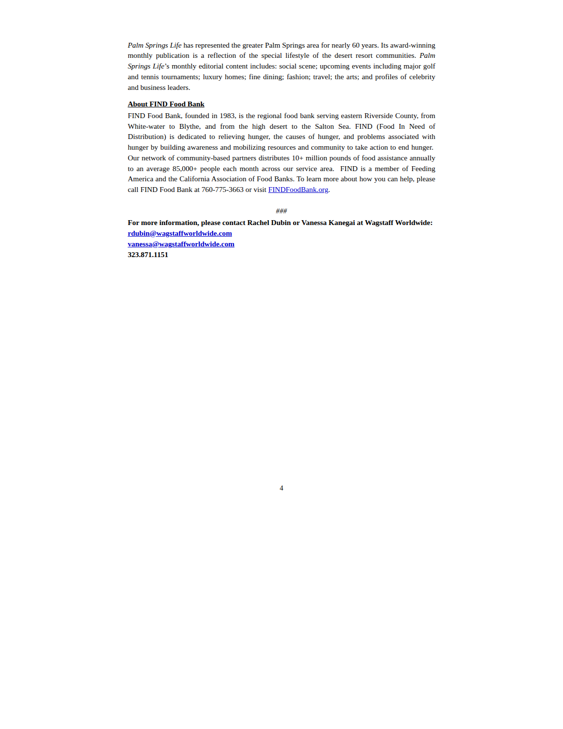Palm Springs Life has represented the greater Palm Springs area for nearly 60 years. Its award-winning monthly publication is a reflection of the special lifestyle of the desert resort communities. Palm Springs Life’s monthly editorial content includes: social scene; upcoming events including major golf and tennis tournaments; luxury homes; fine dining; fashion; travel; the arts; and profiles of celebrity and business leaders.
About FIND Food Bank
FIND Food Bank, founded in 1983, is the regional food bank serving eastern Riverside County, from White-water to Blythe, and from the high desert to the Salton Sea. FIND (Food In Need of Distribution) is dedicated to relieving hunger, the causes of hunger, and problems associated with hunger by building awareness and mobilizing resources and community to take action to end hunger. Our network of community-based partners distributes 10+ million pounds of food assistance annually to an average 85,000+ people each month across our service area. FIND is a member of Feeding America and the California Association of Food Banks. To learn more about how you can help, please call FIND Food Bank at 760-775-3663 or visit FINDFoodBank.org.
###
For more information, please contact Rachel Dubin or Vanessa Kanegai at Wagstaff Worldwide:
rdubin@wagstaffworldwide.com
vanessa@wagstaffworldwide.com
323.871.1151
4